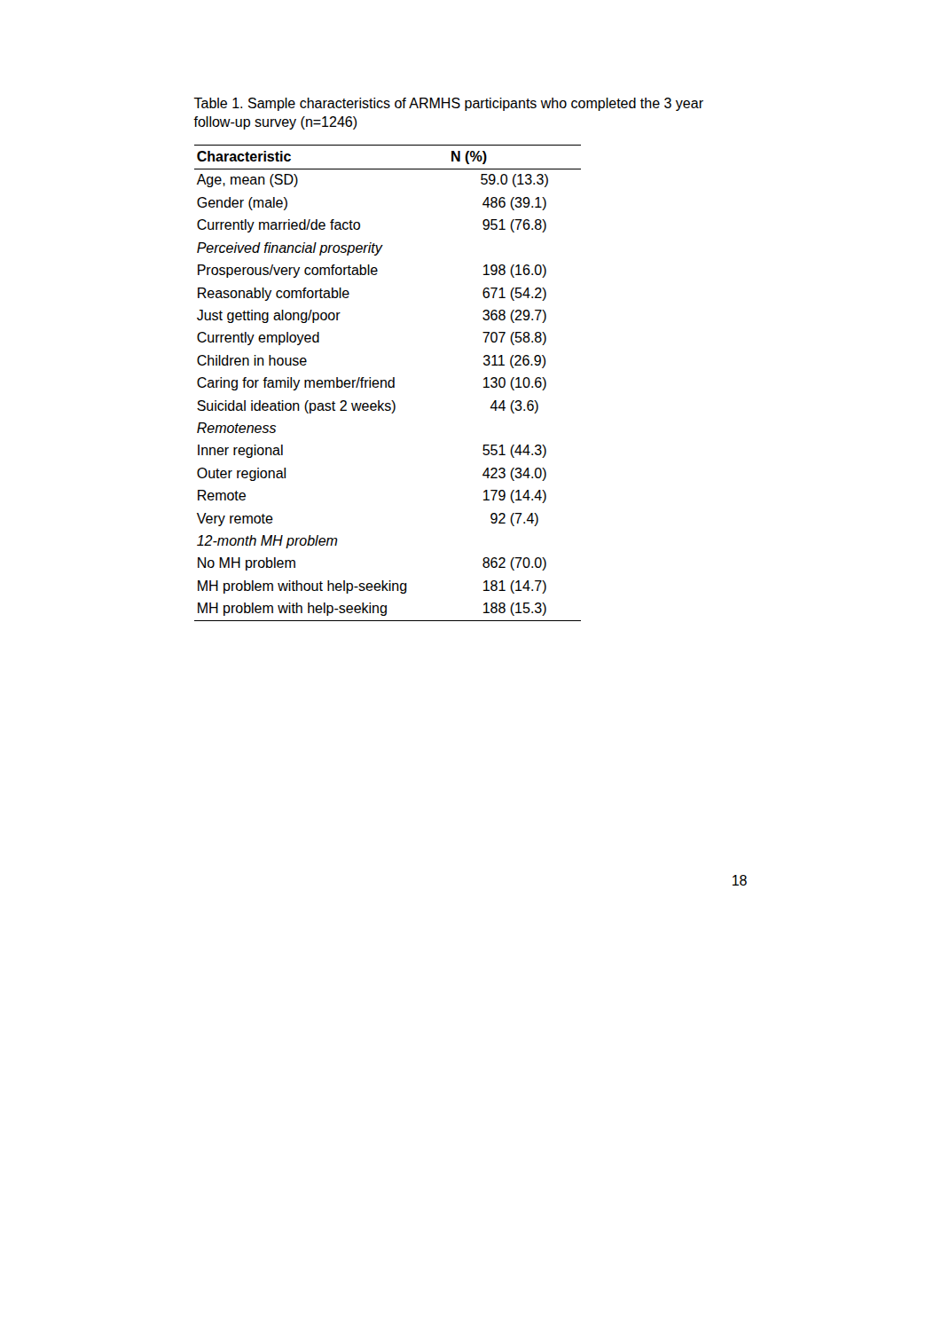Table 1. Sample characteristics of ARMHS participants who completed the 3 year follow-up survey (n=1246)
| Characteristic | N (%) |
| --- | --- |
| Age, mean (SD) | 59.0 (13.3) |
| Gender (male) | 486 (39.1) |
| Currently married/de facto | 951 (76.8) |
| Perceived financial prosperity |
| Prosperous/very comfortable | 198 (16.0) |
| Reasonably comfortable | 671 (54.2) |
| Just getting along/poor | 368 (29.7) |
| Currently employed | 707 (58.8) |
| Children in house | 311 (26.9) |
| Caring for family member/friend | 130 (10.6) |
| Suicidal ideation (past 2 weeks) | 44 (3.6) |
| Remoteness |
| Inner regional | 551 (44.3) |
| Outer regional | 423 (34.0) |
| Remote | 179 (14.4) |
| Very remote | 92 (7.4) |
| 12-month MH problem |
| No MH problem | 862 (70.0) |
| MH problem without help-seeking | 181 (14.7) |
| MH problem with help-seeking | 188 (15.3) |
18